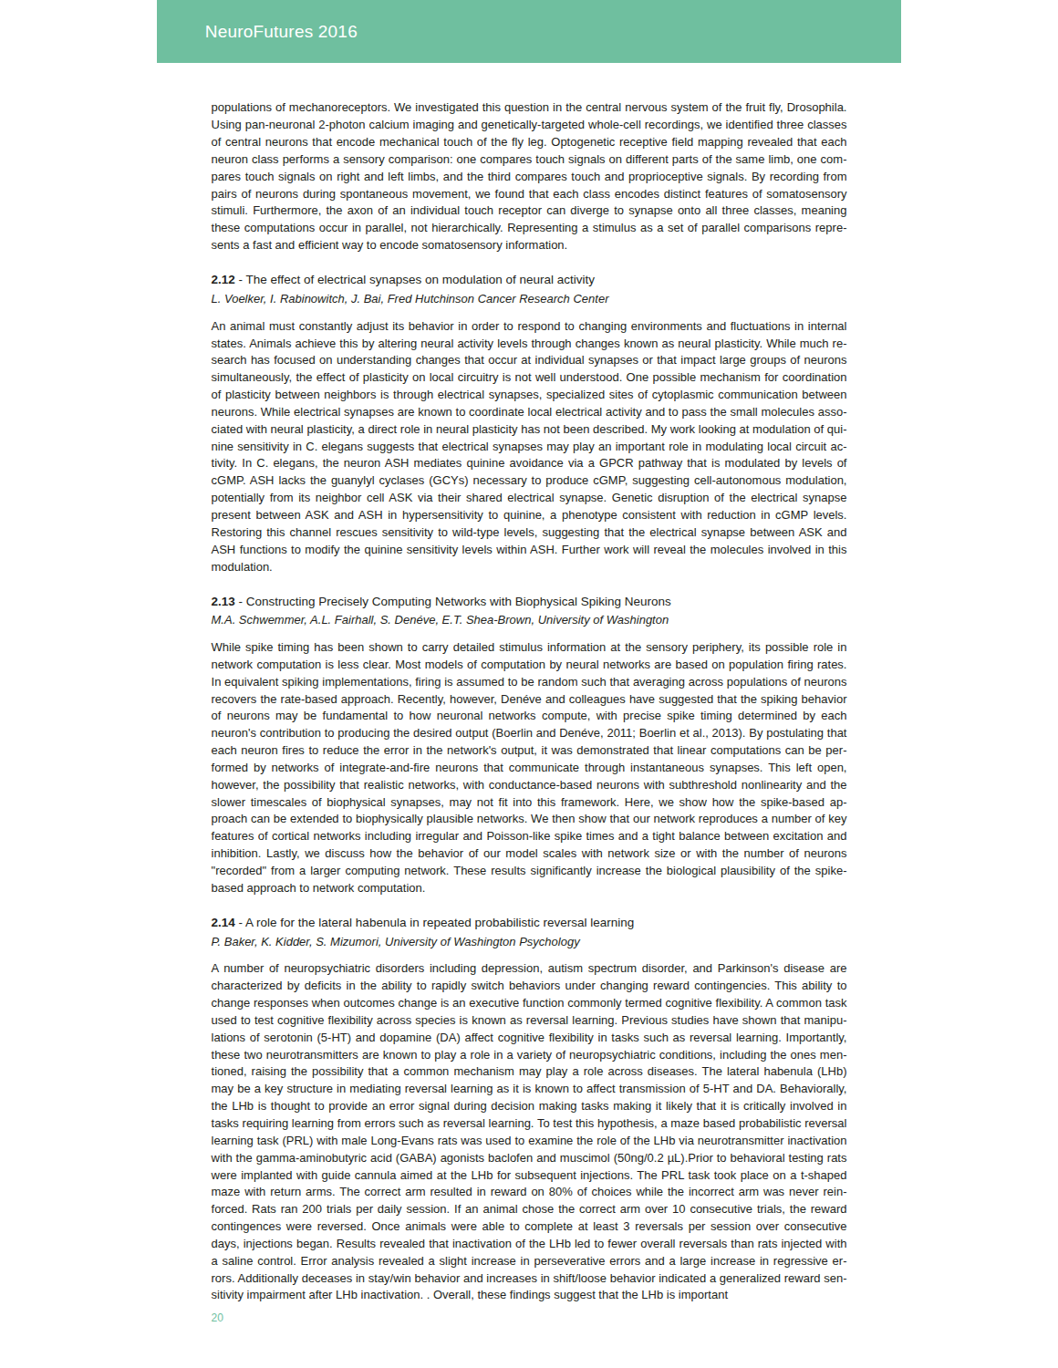NeuroFutures 2016
populations of mechanoreceptors. We investigated this question in the central nervous system of the fruit fly, Drosophila. Using pan-neuronal 2-photon calcium imaging and genetically-targeted whole-cell recordings, we identified three classes of central neurons that encode mechanical touch of the fly leg. Optogenetic receptive field mapping revealed that each neuron class performs a sensory comparison: one compares touch signals on different parts of the same limb, one compares touch signals on right and left limbs, and the third compares touch and proprioceptive signals. By recording from pairs of neurons during spontaneous movement, we found that each class encodes distinct features of somatosensory stimuli. Furthermore, the axon of an individual touch receptor can diverge to synapse onto all three classes, meaning these computations occur in parallel, not hierarchically. Representing a stimulus as a set of parallel comparisons represents a fast and efficient way to encode somatosensory information.
2.12 - The effect of electrical synapses on modulation of neural activity
L. Voelker, I. Rabinowitch, J. Bai, Fred Hutchinson Cancer Research Center
An animal must constantly adjust its behavior in order to respond to changing environments and fluctuations in internal states. Animals achieve this by altering neural activity levels through changes known as neural plasticity. While much research has focused on understanding changes that occur at individual synapses or that impact large groups of neurons simultaneously, the effect of plasticity on local circuitry is not well understood. One possible mechanism for coordination of plasticity between neighbors is through electrical synapses, specialized sites of cytoplasmic communication between neurons. While electrical synapses are known to coordinate local electrical activity and to pass the small molecules associated with neural plasticity, a direct role in neural plasticity has not been described. My work looking at modulation of quinine sensitivity in C. elegans suggests that electrical synapses may play an important role in modulating local circuit activity. In C. elegans, the neuron ASH mediates quinine avoidance via a GPCR pathway that is modulated by levels of cGMP. ASH lacks the guanylyl cyclases (GCYs) necessary to produce cGMP, suggesting cell-autonomous modulation, potentially from its neighbor cell ASK via their shared electrical synapse. Genetic disruption of the electrical synapse present between ASK and ASH in hypersensitivity to quinine, a phenotype consistent with reduction in cGMP levels. Restoring this channel rescues sensitivity to wild-type levels, suggesting that the electrical synapse between ASK and ASH functions to modify the quinine sensitivity levels within ASH. Further work will reveal the molecules involved in this modulation.
2.13 - Constructing Precisely Computing Networks with Biophysical Spiking Neurons
M.A. Schwemmer, A.L. Fairhall, S. Denéve, E.T. Shea-Brown, University of Washington
While spike timing has been shown to carry detailed stimulus information at the sensory periphery, its possible role in network computation is less clear. Most models of computation by neural networks are based on population firing rates. In equivalent spiking implementations, firing is assumed to be random such that averaging across populations of neurons recovers the rate-based approach. Recently, however, Denéve and colleagues have suggested that the spiking behavior of neurons may be fundamental to how neuronal networks compute, with precise spike timing determined by each neuron's contribution to producing the desired output (Boerlin and Denéve, 2011; Boerlin et al., 2013). By postulating that each neuron fires to reduce the error in the network's output, it was demonstrated that linear computations can be performed by networks of integrate-and-fire neurons that communicate through instantaneous synapses. This left open, however, the possibility that realistic networks, with conductance-based neurons with subthreshold nonlinearity and the slower timescales of biophysical synapses, may not fit into this framework. Here, we show how the spike-based approach can be extended to biophysically plausible networks. We then show that our network reproduces a number of key features of cortical networks including irregular and Poisson-like spike times and a tight balance between excitation and inhibition. Lastly, we discuss how the behavior of our model scales with network size or with the number of neurons "recorded" from a larger computing network. These results significantly increase the biological plausibility of the spike-based approach to network computation.
2.14 - A role for the lateral habenula in repeated probabilistic reversal learning
P. Baker, K. Kidder, S. Mizumori, University of Washington Psychology
A number of neuropsychiatric disorders including depression, autism spectrum disorder, and Parkinson's disease are characterized by deficits in the ability to rapidly switch behaviors under changing reward contingencies. This ability to change responses when outcomes change is an executive function commonly termed cognitive flexibility. A common task used to test cognitive flexibility across species is known as reversal learning. Previous studies have shown that manipulations of serotonin (5-HT) and dopamine (DA) affect cognitive flexibility in tasks such as reversal learning. Importantly, these two neurotransmitters are known to play a role in a variety of neuropsychiatric conditions, including the ones mentioned, raising the possibility that a common mechanism may play a role across diseases. The lateral habenula (LHb) may be a key structure in mediating reversal learning as it is known to affect transmission of 5-HT and DA. Behaviorally, the LHb is thought to provide an error signal during decision making tasks making it likely that it is critically involved in tasks requiring learning from errors such as reversal learning. To test this hypothesis, a maze based probabilistic reversal learning task (PRL) with male Long-Evans rats was used to examine the role of the LHb via neurotransmitter inactivation with the gamma-aminobutyric acid (GABA) agonists baclofen and muscimol (50ng/0.2 µL).Prior to behavioral testing rats were implanted with guide cannula aimed at the LHb for subsequent injections. The PRL task took place on a t-shaped maze with return arms. The correct arm resulted in reward on 80% of choices while the incorrect arm was never reinforced. Rats ran 200 trials per daily session. If an animal chose the correct arm over 10 consecutive trials, the reward contingences were reversed. Once animals were able to complete at least 3 reversals per session over consecutive days, injections began. Results revealed that inactivation of the LHb led to fewer overall reversals than rats injected with a saline control. Error analysis revealed a slight increase in perseverative errors and a large increase in regressive errors. Additionally deceases in stay/win behavior and increases in shift/loose behavior indicated a generalized reward sensitivity impairment after LHb inactivation. . Overall, these findings suggest that the LHb is important
20